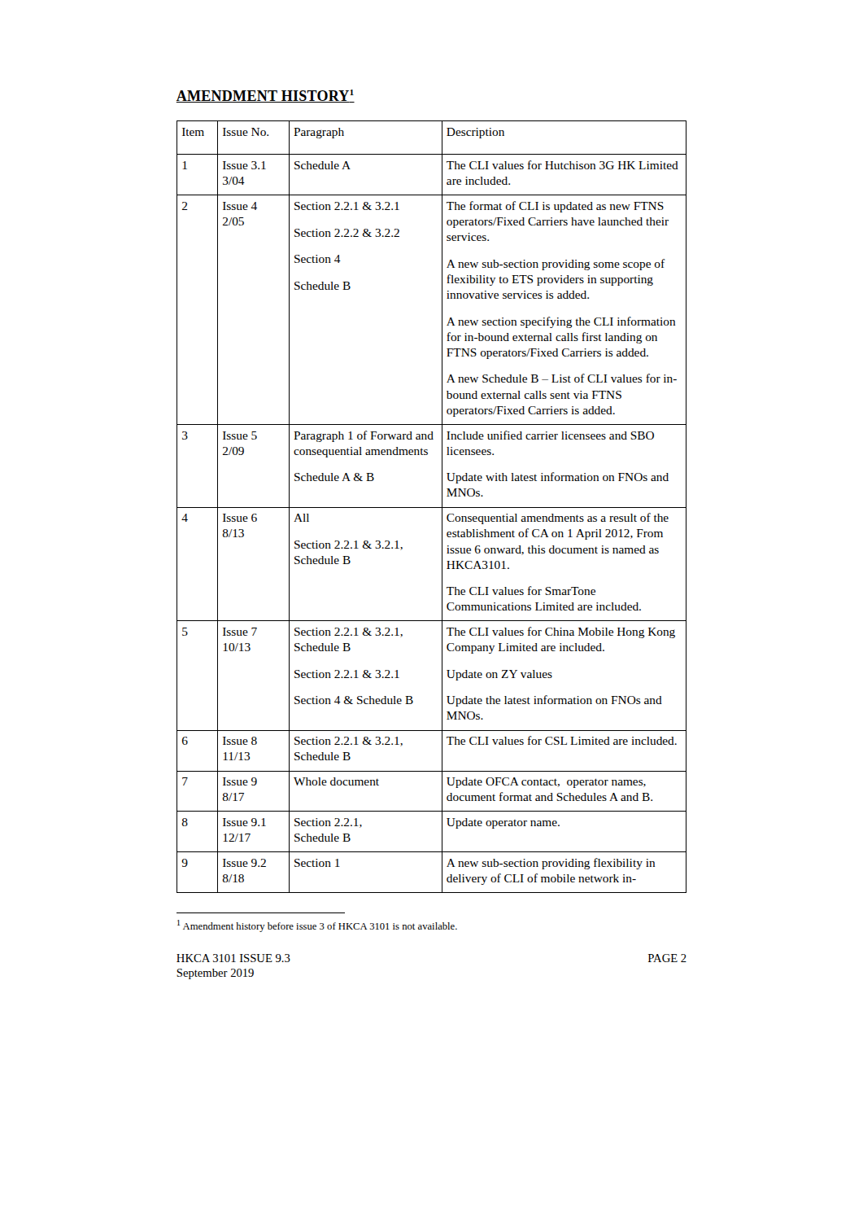AMENDMENT HISTORY1
| Item | Issue No. | Paragraph | Description |
| --- | --- | --- | --- |
| 1 | Issue 3.1 3/04 | Schedule A | The CLI values for Hutchison 3G HK Limited are included. |
| 2 | Issue 4 2/05 | Section 2.2.1 & 3.2.1 Section 2.2.2 & 3.2.2 Section 4 Schedule B | The format of CLI is updated as new FTNS operators/Fixed Carriers have launched their services. A new sub-section providing some scope of flexibility to ETS providers in supporting innovative services is added. A new section specifying the CLI information for in-bound external calls first landing on FTNS operators/Fixed Carriers is added. A new Schedule B – List of CLI values for in-bound external calls sent via FTNS operators/Fixed Carriers is added. |
| 3 | Issue 5 2/09 | Paragraph 1 of Forward and consequential amendments Schedule A & B | Include unified carrier licensees and SBO licensees. Update with latest information on FNOs and MNOs. |
| 4 | Issue 6 8/13 | All Section 2.2.1 & 3.2.1, Schedule B | Consequential amendments as a result of the establishment of CA on 1 April 2012, From issue 6 onward, this document is named as HKCA3101. The CLI values for SmarTone Communications Limited are included. |
| 5 | Issue 7 10/13 | Section 2.2.1 & 3.2.1, Schedule B Section 2.2.1 & 3.2.1 Section 4 & Schedule B | The CLI values for China Mobile Hong Kong Company Limited are included. Update on ZY values Update the latest information on FNOs and MNOs. |
| 6 | Issue 8 11/13 | Section 2.2.1 & 3.2.1, Schedule B | The CLI values for CSL Limited are included. |
| 7 | Issue 9 8/17 | Whole document | Update OFCA contact, operator names, document format and Schedules A and B. |
| 8 | Issue 9.1 12/17 | Section 2.2.1, Schedule B | Update operator name. |
| 9 | Issue 9.2 8/18 | Section 1 | A new sub-section providing flexibility in delivery of CLI of mobile network in- |
1 Amendment history before issue 3 of HKCA 3101 is not available.
HKCA 3101 ISSUE 9.3
September 2019
PAGE 2